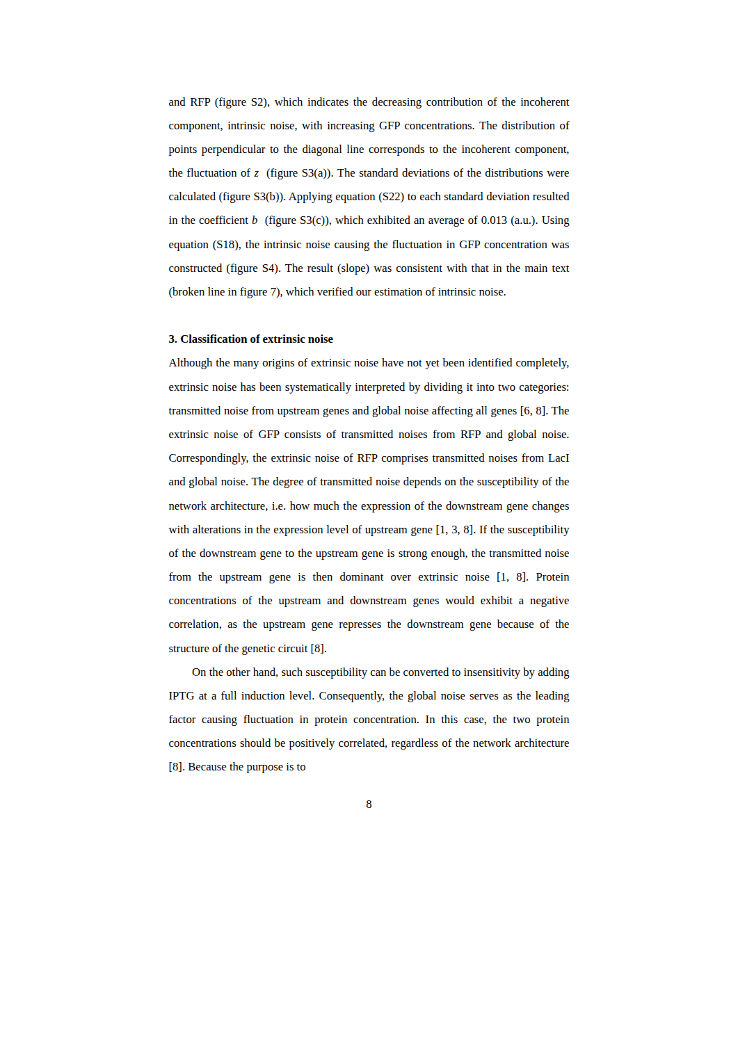and RFP (figure S2), which indicates the decreasing contribution of the incoherent component, intrinsic noise, with increasing GFP concentrations. The distribution of points perpendicular to the diagonal line corresponds to the incoherent component, the fluctuation of z (figure S3(a)). The standard deviations of the distributions were calculated (figure S3(b)). Applying equation (S22) to each standard deviation resulted in the coefficient b (figure S3(c)), which exhibited an average of 0.013 (a.u.). Using equation (S18), the intrinsic noise causing the fluctuation in GFP concentration was constructed (figure S4). The result (slope) was consistent with that in the main text (broken line in figure 7), which verified our estimation of intrinsic noise.
3. Classification of extrinsic noise
Although the many origins of extrinsic noise have not yet been identified completely, extrinsic noise has been systematically interpreted by dividing it into two categories: transmitted noise from upstream genes and global noise affecting all genes [6, 8]. The extrinsic noise of GFP consists of transmitted noises from RFP and global noise. Correspondingly, the extrinsic noise of RFP comprises transmitted noises from LacI and global noise. The degree of transmitted noise depends on the susceptibility of the network architecture, i.e. how much the expression of the downstream gene changes with alterations in the expression level of upstream gene [1, 3, 8]. If the susceptibility of the downstream gene to the upstream gene is strong enough, the transmitted noise from the upstream gene is then dominant over extrinsic noise [1, 8]. Protein concentrations of the upstream and downstream genes would exhibit a negative correlation, as the upstream gene represses the downstream gene because of the structure of the genetic circuit [8].
On the other hand, such susceptibility can be converted to insensitivity by adding IPTG at a full induction level. Consequently, the global noise serves as the leading factor causing fluctuation in protein concentration. In this case, the two protein concentrations should be positively correlated, regardless of the network architecture [8]. Because the purpose is to
8